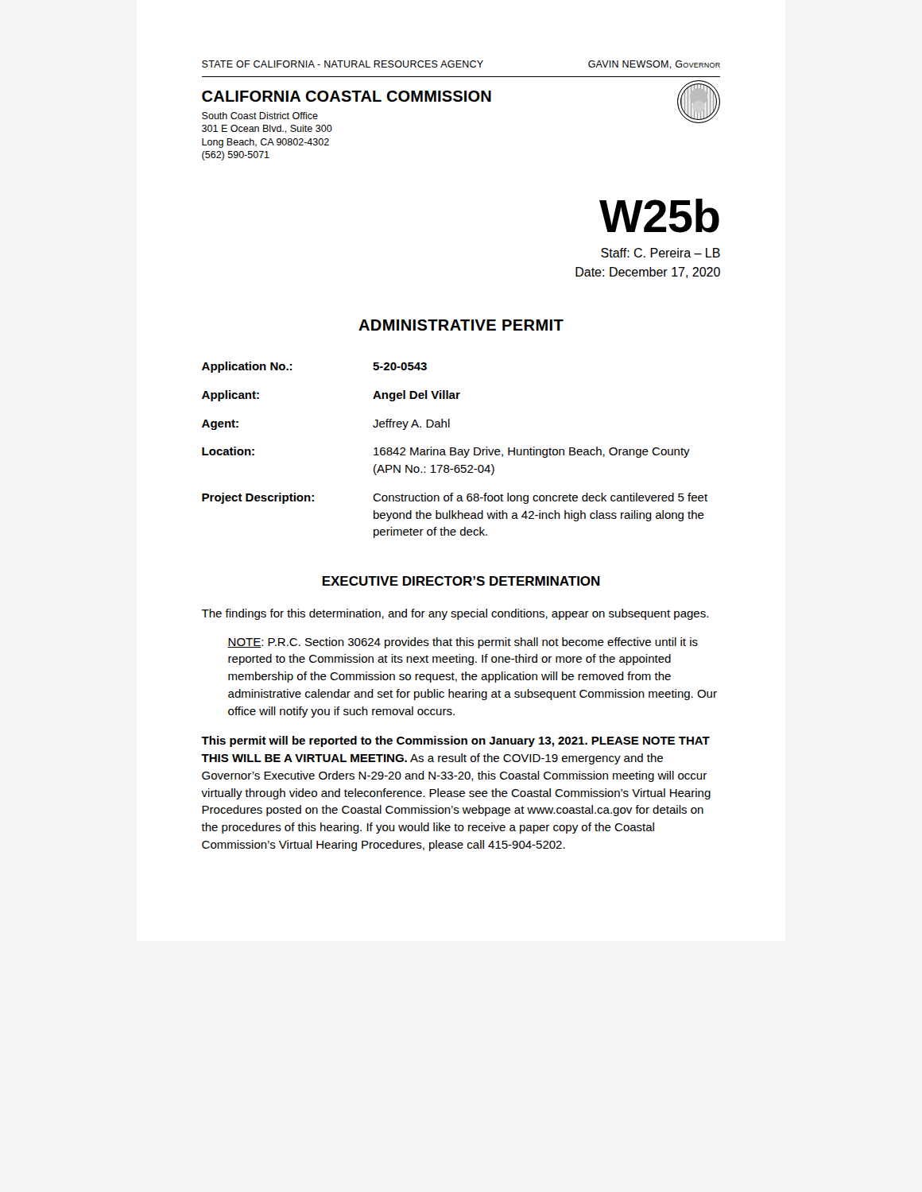State of California - Natural Resources Agency
Gavin Newsom, Governor
CALIFORNIA COASTAL COMMISSION
South Coast District Office
301 E Ocean Blvd., Suite 300
Long Beach, CA 90802-4302
(562) 590-5071
W25b
Staff: C. Pereira – LB
Date: December 17, 2020
ADMINISTRATIVE PERMIT
| Application No.: | 5-20-0543 |
| Applicant: | Angel Del Villar |
| Agent: | Jeffrey A. Dahl |
| Location: | 16842 Marina Bay Drive, Huntington Beach, Orange County (APN No.: 178-652-04) |
| Project Description: | Construction of a 68-foot long concrete deck cantilevered 5 feet beyond the bulkhead with a 42-inch high class railing along the perimeter of the deck. |
EXECUTIVE DIRECTOR’S DETERMINATION
The findings for this determination, and for any special conditions, appear on subsequent pages.
NOTE: P.R.C. Section 30624 provides that this permit shall not become effective until it is reported to the Commission at its next meeting. If one-third or more of the appointed membership of the Commission so request, the application will be removed from the administrative calendar and set for public hearing at a subsequent Commission meeting. Our office will notify you if such removal occurs.
This permit will be reported to the Commission on January 13, 2021. PLEASE NOTE THAT THIS WILL BE A VIRTUAL MEETING. As a result of the COVID-19 emergency and the Governor’s Executive Orders N-29-20 and N-33-20, this Coastal Commission meeting will occur virtually through video and teleconference. Please see the Coastal Commission’s Virtual Hearing Procedures posted on the Coastal Commission’s webpage at www.coastal.ca.gov for details on the procedures of this hearing. If you would like to receive a paper copy of the Coastal Commission’s Virtual Hearing Procedures, please call 415-904-5202.